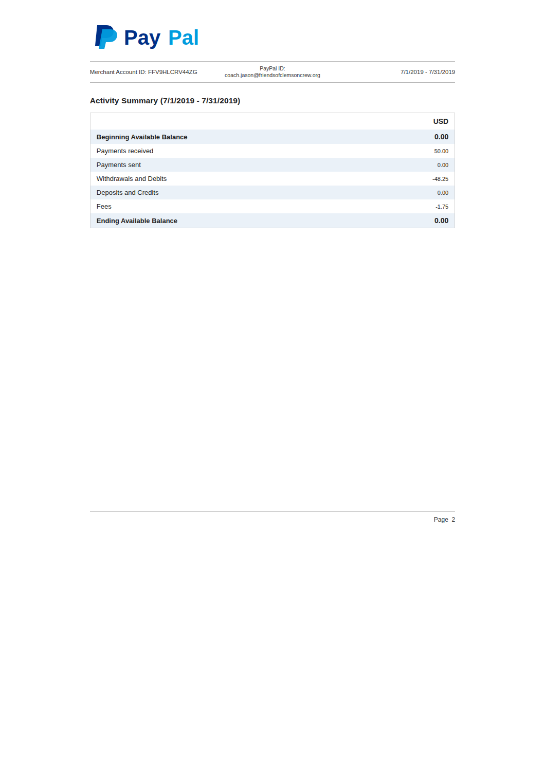Pay Pal
Merchant Account ID: FFV9HLCRV44ZG
PayPal ID:
coach.jason@friendsofclemsoncrew.org
7/1/2019 - 7/31/2019
Activity Summary (7/1/2019 - 7/31/2019)
| | USD |
| Beginning Available Balance | 0.00 |
| Payments received | 50.00 |
| Payments sent | 0.00 |
| Withdrawals and Debits | -48.25 |
| Deposits and Credits | 0.00 |
| Fees | -1.75 |
| Ending Available Balance | 0.00 |
Page 2